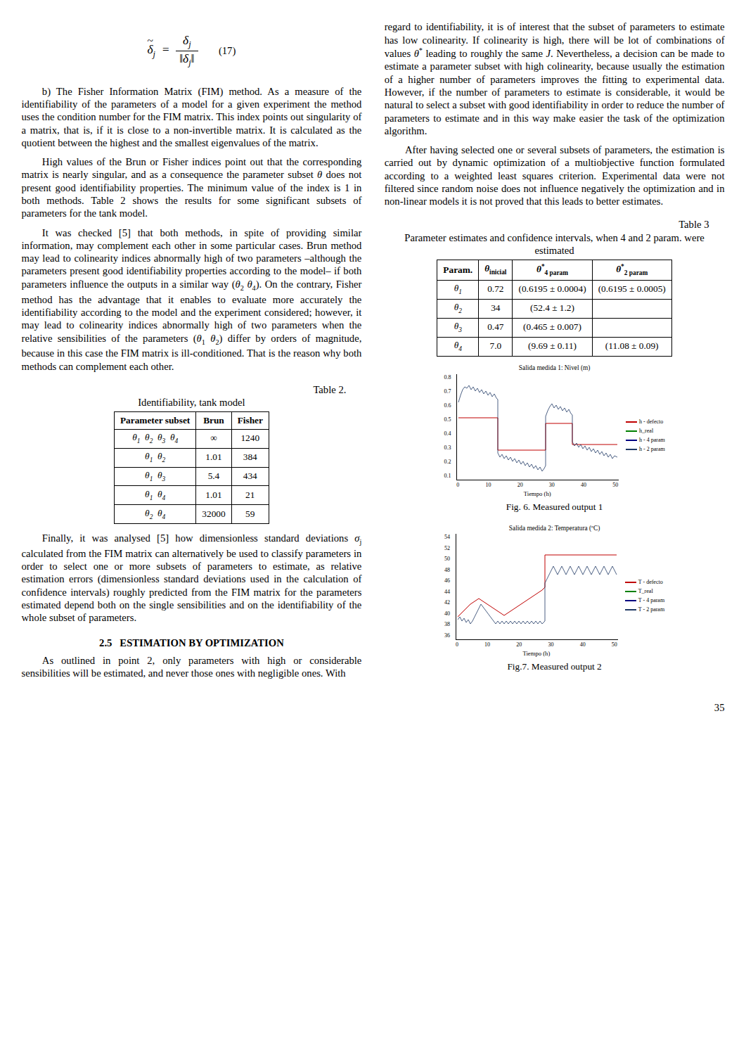δj = δj ‖δj‖ (17)
b) The Fisher Information Matrix (FIM) method. As a measure of the identifiability of the parameters of a model for a given experiment the method uses the condition number for the FIM matrix. This index points out singularity of a matrix, that is, if it is close to a non-invertible matrix. It is calculated as the quotient between the highest and the smallest eigenvalues of the matrix.
High values of the Brun or Fisher indices point out that the corresponding matrix is nearly singular, and as a consequence the parameter subset θ does not present good identifiability properties. The minimum value of the index is 1 in both methods. Table 2 shows the results for some significant subsets of parameters for the tank model.
It was checked [5] that both methods, in spite of providing similar information, may complement each other in some particular cases. Brun method may lead to colinearity indices abnormally high of two parameters –although the parameters present good identifiability properties according to the model– if both parameters influence the outputs in a similar way (θ2 θ4). On the contrary, Fisher method has the advantage that it enables to evaluate more accurately the identifiability according to the model and the experiment considered; however, it may lead to colinearity indices abnormally high of two parameters when the relative sensibilities of the parameters (θ1 θ2) differ by orders of magnitude, because in this case the FIM matrix is ill-conditioned. That is the reason why both methods can complement each other.
Table 2. Identifiability, tank model
| Parameter subset | Brun | Fisher |
| --- | --- | --- |
| θ 1 θ 2 θ 3 θ 4 | ∞ | 1240 |
| θ 1 θ 2 | 1.01 | 384 |
| θ 1 θ 3 | 5.4 | 434 |
| θ 1 θ 4 | 1.01 | 21 |
| θ 2 θ 4 | 32000 | 59 |
Finally, it was analysed [5] how dimensionless standard deviations σj calculated from the FIM matrix can alternatively be used to classify parameters in order to select one or more subsets of parameters to estimate, as relative estimation errors (dimensionless standard deviations used in the calculation of confidence intervals) roughly predicted from the FIM matrix for the parameters estimated depend both on the single sensibilities and on the identifiability of the whole subset of parameters.
2.5 ESTIMATION BY OPTIMIZATION
As outlined in point 2, only parameters with high or considerable sensibilities will be estimated, and never those ones with negligible ones. With
regard to identifiability, it is of interest that the subset of parameters to estimate has low colinearity. If colinearity is high, there will be lot of combinations of values θ* leading to roughly the same J. Nevertheless, a decision can be made to estimate a parameter subset with high colinearity, because usually the estimation of a higher number of parameters improves the fitting to experimental data. However, if the number of parameters to estimate is considerable, it would be natural to select a subset with good identifiability in order to reduce the number of parameters to estimate and in this way make easier the task of the optimization algorithm.
After having selected one or several subsets of parameters, the estimation is carried out by dynamic optimization of a multiobjective function formulated according to a weighted least squares criterion. Experimental data were not filtered since random noise does not influence negatively the optimization and in non-linear models it is not proved that this leads to better estimates.
Table 3 Parameter estimates and confidence intervals, when 4 and 2 param. were estimated
| Param. | θ inicial | θ * 4 param | θ * 2 param |
| --- | --- | --- | --- |
| θ 1 | 0.72 | (0.6195 ± 0.0004) | (0.6195 ± 0.0005) |
| θ 2 | 34 | (52.4 ± 1.2) | |
| θ 3 | 0.47 | (0.465 ± 0.007) | |
| θ 4 | 7.0 | (9.69 ± 0.11) | (11.08 ± 0.09) |
Salida medida 1: Nivel (m)
0.80.70.60.50.40.30.20.1
01020304050
Tiempo (h)
h - defecto
h_real
h - 4 param
h - 2 param
Fig. 6. Measured output 1
Salida medida 2: Temperatura (ºC)
54525048464442403836
01020304050
Tiempo (h)
T - defecto
T_real
T - 4 param
T - 2 param
Fig.7. Measured output 2
35